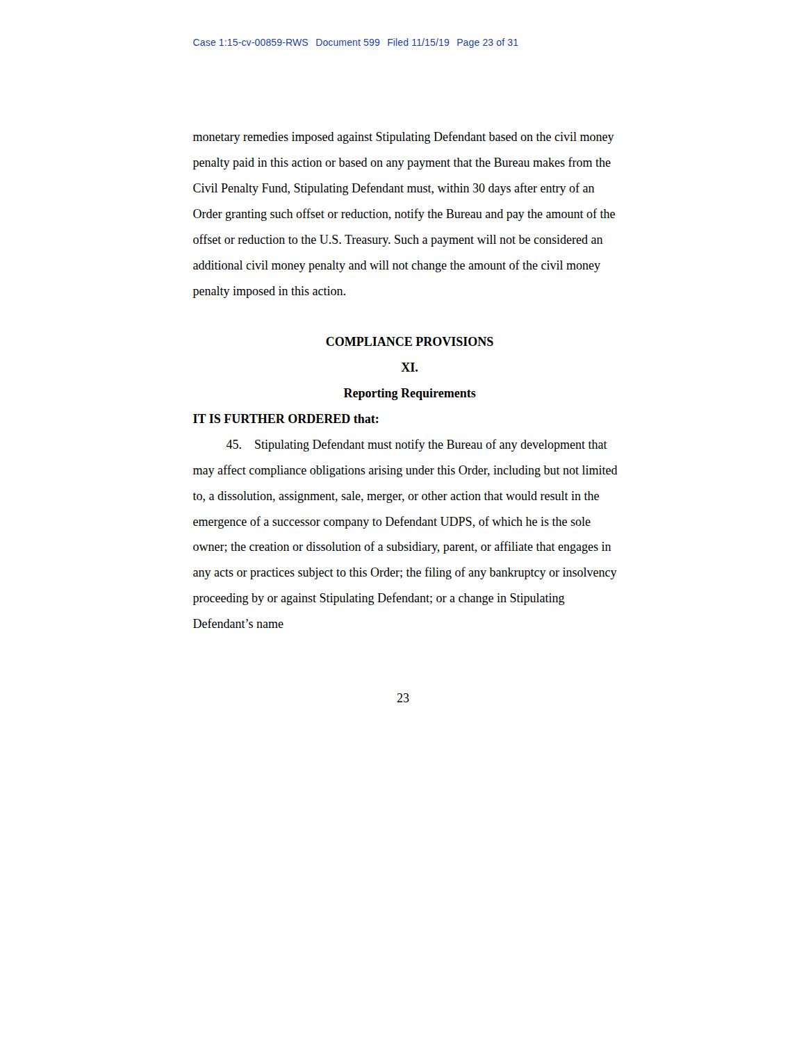Case 1:15-cv-00859-RWS Document 599 Filed 11/15/19 Page 23 of 31
monetary remedies imposed against Stipulating Defendant based on the civil money penalty paid in this action or based on any payment that the Bureau makes from the Civil Penalty Fund, Stipulating Defendant must, within 30 days after entry of an Order granting such offset or reduction, notify the Bureau and pay the amount of the offset or reduction to the U.S. Treasury. Such a payment will not be considered an additional civil money penalty and will not change the amount of the civil money penalty imposed in this action.
COMPLIANCE PROVISIONS
XI.
Reporting Requirements
IT IS FURTHER ORDERED that:
45. Stipulating Defendant must notify the Bureau of any development that may affect compliance obligations arising under this Order, including but not limited to, a dissolution, assignment, sale, merger, or other action that would result in the emergence of a successor company to Defendant UDPS, of which he is the sole owner; the creation or dissolution of a subsidiary, parent, or affiliate that engages in any acts or practices subject to this Order; the filing of any bankruptcy or insolvency proceeding by or against Stipulating Defendant; or a change in Stipulating Defendant’s name
23